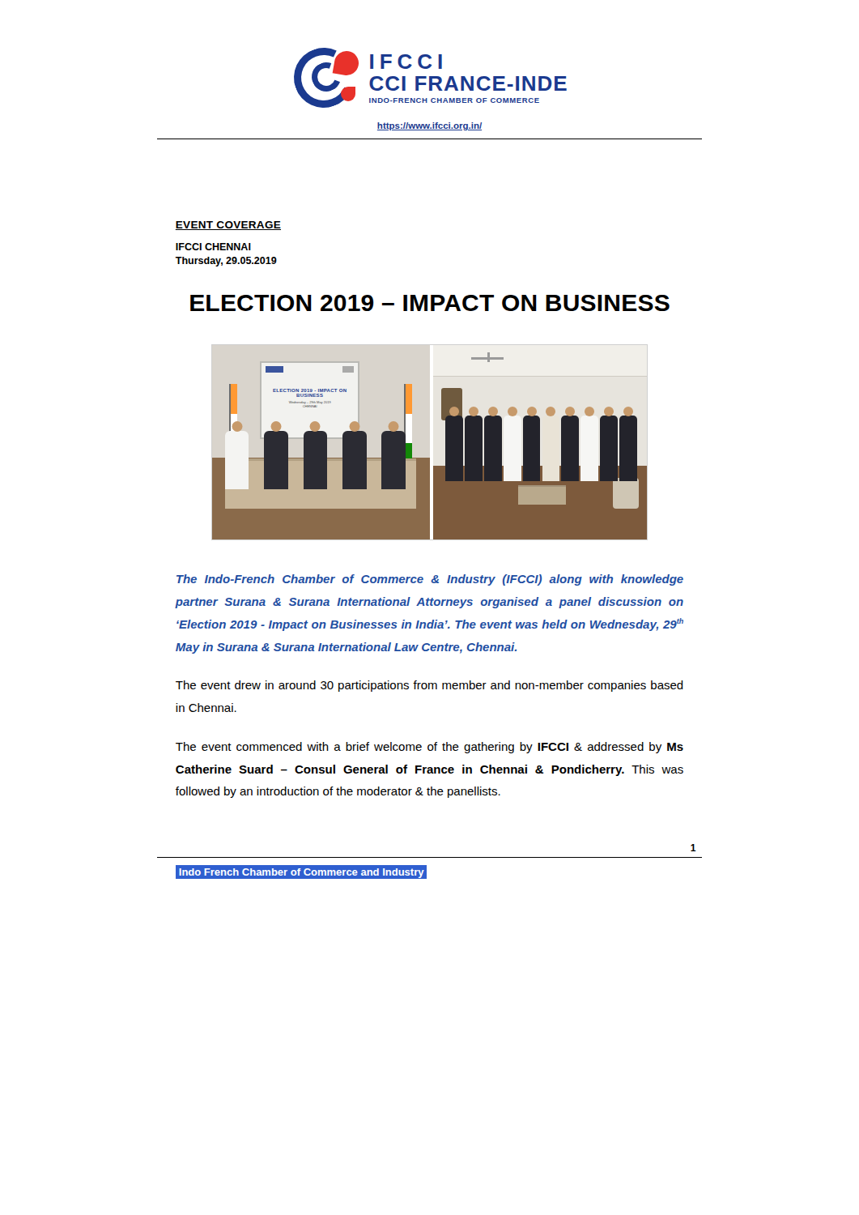IFCCI
CCI FRANCE-INDE
INDO-FRENCH CHAMBER OF COMMERCE
https://www.ifcci.org.in/
EVENT COVERAGE
IFCCI CHENNAI
Thursday, 29.05.2019
ELECTION 2019 – IMPACT ON BUSINESS
ELECTION 2019 - IMPACT ON BUSINESS
Wednesday – 29th May 2019
CHENNAI
The Indo-French Chamber of Commerce & Industry (IFCCI) along with knowledge partner Surana & Surana International Attorneys organised a panel discussion on ‘Election 2019 - Impact on Businesses in India’. The event was held on Wednesday, 29th May in Surana & Surana International Law Centre, Chennai.
The event drew in around 30 participations from member and non-member companies based in Chennai.
The event commenced with a brief welcome of the gathering by IFCCI & addressed by Ms Catherine Suard – Consul General of France in Chennai & Pondicherry. This was followed by an introduction of the moderator & the panellists.
1
Indo French Chamber of Commerce and Industry